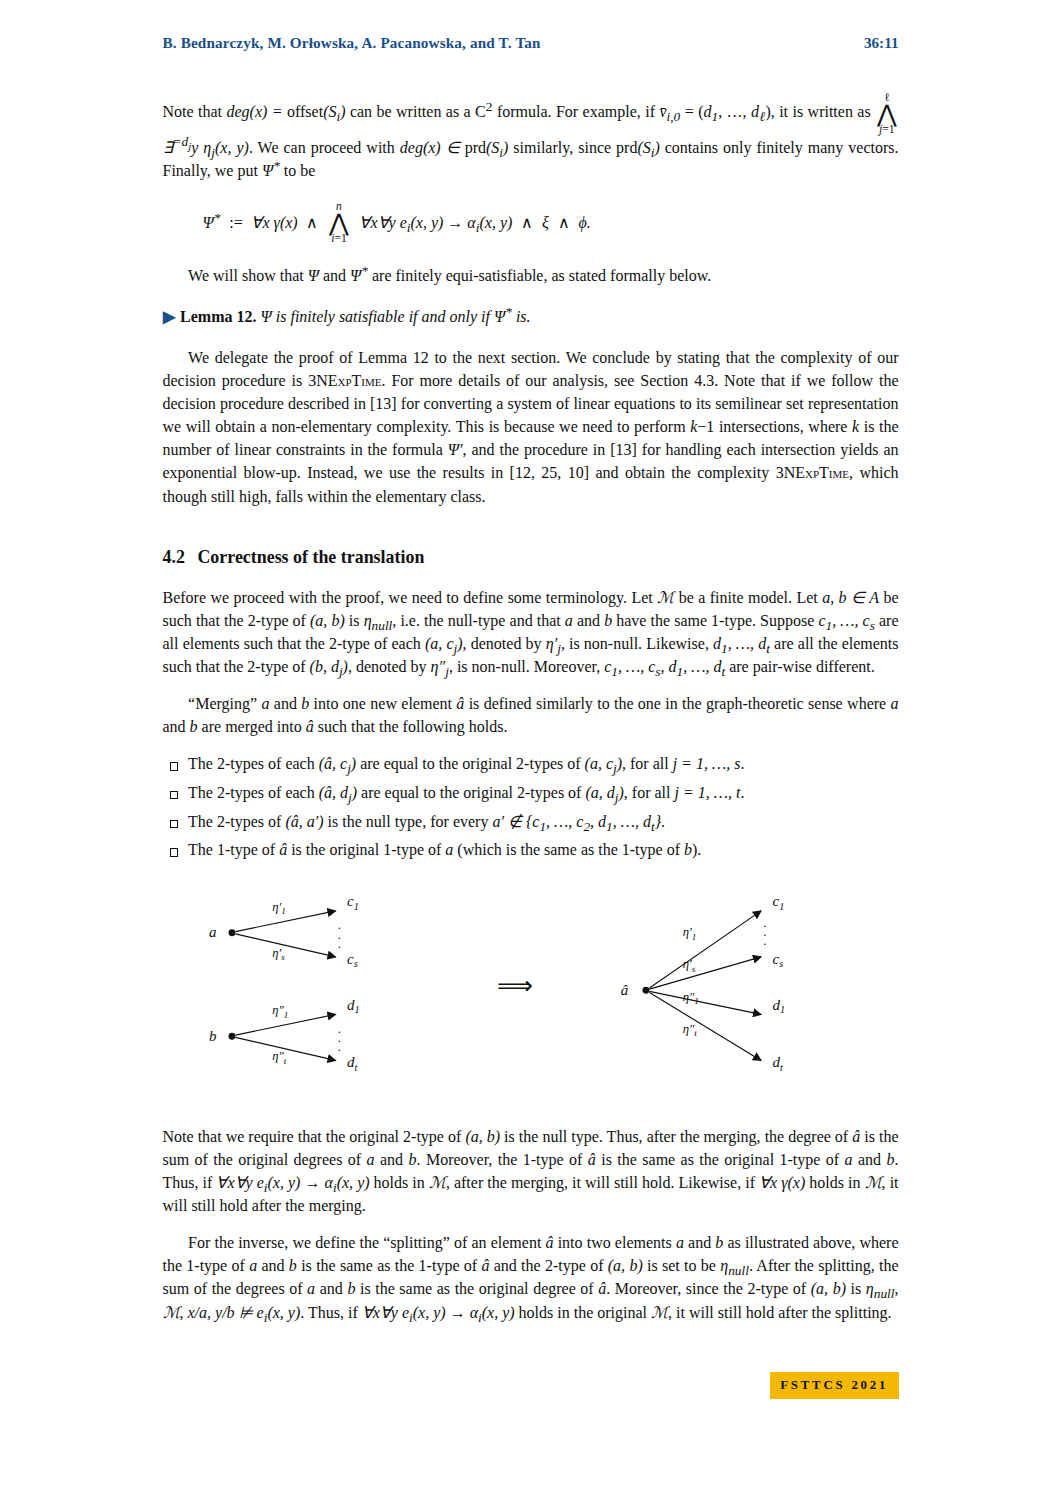B. Bednarczyk, M. Orłowska, A. Pacanowska, and T. Tan 36:11
Note that deg(x) = offset(Si) can be written as a C2 formula. For example, if v̄i,0 = (d1, …, dℓ), it is written as ℓ⋀j=1 ∃=djy ηj(x, y). We can proceed with deg(x) ∈ prd(Si) similarly, since prd(Si) contains only finitely many vectors. Finally, we put Ψ* to be
Ψ* := ∀x γ(x) ∧ n⋀i=1 ∀x∀y ei(x, y) → αi(x, y) ∧ ξ ∧ ϕ.
We will show that Ψ and Ψ* are finitely equi-satisfiable, as stated formally below.
▶Lemma 12. Ψ is finitely satisfiable if and only if Ψ* is.
We delegate the proof of Lemma 12 to the next section. We conclude by stating that the complexity of our decision procedure is 3NExp Time. For more details of our analysis, see Section 4.3. Note that if we follow the decision procedure described in [13] for converting a system of linear equations to its semilinear set representation we will obtain a non-elementary complexity. This is because we need to perform k−1 intersections, where k is the number of linear constraints in the formula Ψ′, and the procedure in [13] for handling each intersection yields an exponential blow-up. Instead, we use the results in [12, 25, 10] and obtain the complexity 3NExp Time, which though still high, falls within the elementary class.
4.2 Correctness of the translation
Before we proceed with the proof, we need to define some terminology. Let ℳ be a finite model. Let a, b ∈ A be such that the 2-type of (a, b) is ηnull, i.e. the null-type and that a and b have the same 1-type. Suppose c1, …, cs are all elements such that the 2-type of each (a, cj), denoted by η′j, is non-null. Likewise, d1, …, dt are all the elements such that the 2-type of (b, dj), denoted by η″j, is non-null. Moreover, c1, …, cs, d1, …, dt are pair-wise different.
“Merging” a and b into one new element â is defined similarly to the one in the graph-theoretic sense where a and b are merged into â such that the following holds.
The 2-types of each (â, cj) are equal to the original 2-types of (a, cj), for all j = 1, …, s.
The 2-types of each (â, dj) are equal to the original 2-types of (a, dj), for all j = 1, …, t.
The 2-types of (â, a′) is the null type, for every a′ ∉ {c1, …, c2, d1, …, dt}.
The 1-type of â is the original 1-type of a (which is the same as the 1-type of b).
a η′1 η′s c1 cs . . . b η″1 η″t d1 dt . . . ⟹ â η′1 η′s η″1 η″t c1 cs d1 dt . . .
Note that we require that the original 2-type of (a, b) is the null type. Thus, after the merging, the degree of â is the sum of the original degrees of a and b. Moreover, the 1-type of â is the same as the original 1-type of a and b. Thus, if ∀x∀y ei(x, y) → αi(x, y) holds in ℳ, after the merging, it will still hold. Likewise, if ∀x γ(x) holds in ℳ, it will still hold after the merging.
For the inverse, we define the “splitting” of an element â into two elements a and b as illustrated above, where the 1-type of a and b is the same as the 1-type of â and the 2-type of (a, b) is set to be ηnull. After the splitting, the sum of the degrees of a and b is the same as the original degree of â. Moreover, since the 2-type of (a, b) is ηnull, ℳ, x/a, y/b ⊭ ei(x, y). Thus, if ∀x∀y ei(x, y) → αi(x, y) holds in the original ℳ, it will still hold after the splitting.
FSTTCS 2021